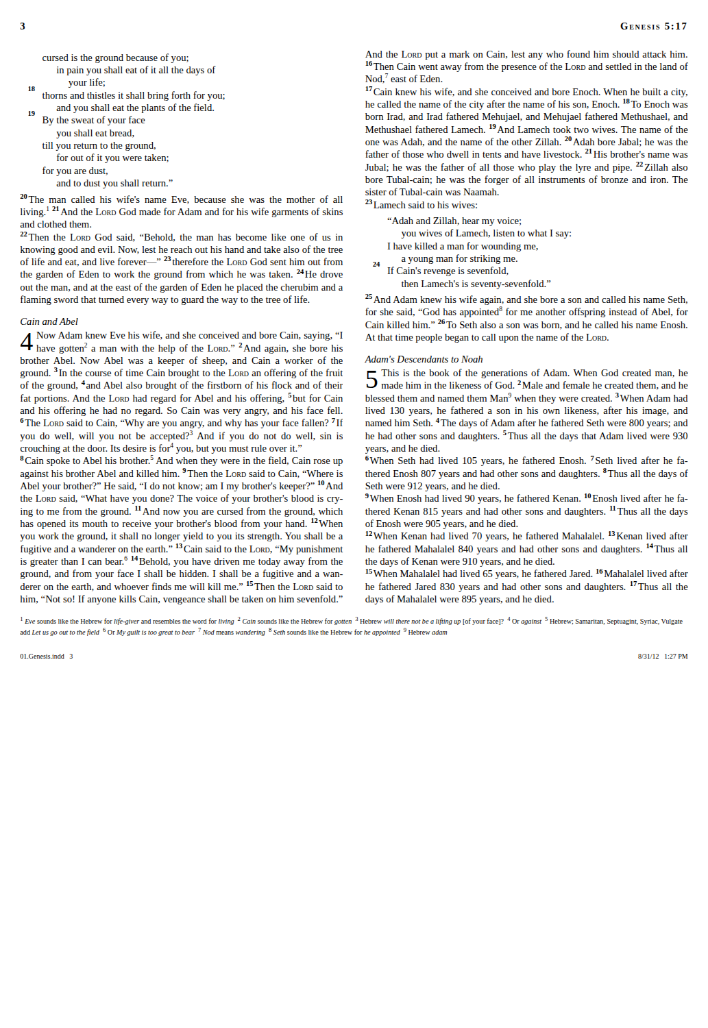3 Genesis 5:17
cursed is the ground because of you; in pain you shall eat of it all the days of your life; 18thorns and thistles it shall bring forth for you; and you shall eat the plants of the field. 19 By the sweat of your face you shall eat bread, till you return to the ground, for out of it you were taken; for you are dust, and to dust you shall return.”
20 The man called his wife's name Eve, because she was the mother of all living.1 21 And the Lord God made for Adam and for his wife garments of skins and clothed them.
22 Then the Lord God said, “Behold, the man has become like one of us in knowing good and evil. Now, lest he reach out his hand and take also of the tree of life and eat, and live forever—” 23therefore the Lord God sent him out from the garden of Eden to work the ground from which he was taken. 24 He drove out the man, and at the east of the garden of Eden he placed the cherubim and a flaming sword that turned every way to guard the way to the tree of life.
Cain and Abel
4 Now Adam knew Eve his wife, and she conceived and bore Cain, saying, “I have gotten2 a man with the help of the Lord.” 2 And again, she bore his brother Abel. Now Abel was a keeper of sheep, and Cain a worker of the ground. 3 In the course of time Cain brought to the Lord an offering of the fruit of the ground, 4and Abel also brought of the firstborn of his flock and of their fat portions. And the Lord had regard for Abel and his offering, 5but for Cain and his offering he had no regard. So Cain was very angry, and his face fell. 6 The Lord said to Cain, “Why are you angry, and why has your face fallen? 7 If you do well, will you not be accepted?3 And if you do not do well, sin is crouching at the door. Its desire is for4 you, but you must rule over it.”
8 Cain spoke to Abel his brother.5 And when they were in the field, Cain rose up against his brother Abel and killed him. 9 Then the Lord said to Cain, “Where is Abel your brother?” He said, “I do not know; am I my brother's keeper?” 10 And the Lord said, “What have you done? The voice of your brother's blood is crying to me from the ground. 11 And now you are cursed from the ground, which has opened its mouth to receive your brother's blood from your hand. 12 When you work the ground, it shall no longer yield to you its strength. You shall be a fugitive and a wanderer on the earth.” 13 Cain said to the Lord, “My punishment is greater than I can bear.6 14 Behold, you have driven me today away from the ground, and from your face I shall be hidden. I shall be a fugitive and a wanderer on the earth, and whoever finds me will kill me.” 15 Then the Lord said to him, “Not so! If anyone kills Cain, vengeance shall be taken on him sevenfold.” And the Lord put a mark on Cain, lest any who found him should attack him. 16 Then Cain went away from the presence of the Lord and settled in the land of Nod,7 east of Eden.
17 Cain knew his wife, and she conceived and bore Enoch. When he built a city, he called the name of the city after the name of his son, Enoch. 18 To Enoch was born Irad, and Irad fathered Mehujael, and Mehujael fathered Methushael, and Methushael fathered Lamech. 19 And Lamech took two wives. The name of the one was Adah, and the name of the other Zillah. 20 Adah bore Jabal; he was the father of those who dwell in tents and have livestock. 21 His brother's name was Jubal; he was the father of all those who play the lyre and pipe. 22 Zillah also bore Tubal-cain; he was the forger of all instruments of bronze and iron. The sister of Tubal-cain was Naamah.
23 Lamech said to his wives:
“Adah and Zillah, hear my voice; you wives of Lamech, listen to what I say: I have killed a man for wounding me, a young man for striking me. 24 If Cain's revenge is sevenfold, then Lamech's is seventy-sevenfold.”
25 And Adam knew his wife again, and she bore a son and called his name Seth, for she said, “God has appointed8 for me another offspring instead of Abel, for Cain killed him.” 26 To Seth also a son was born, and he called his name Enosh. At that time people began to call upon the name of the Lord.
Adam's Descendants to Noah
5 This is the book of the generations of Adam. When God created man, he made him in the likeness of God. 2 Male and female he created them, and he blessed them and named them Man9 when they were created. 3 When Adam had lived 130 years, he fathered a son in his own likeness, after his image, and named him Seth. 4 The days of Adam after he fathered Seth were 800 years; and he had other sons and daughters. 5 Thus all the days that Adam lived were 930 years, and he died.
6 When Seth had lived 105 years, he fathered Enosh. 7 Seth lived after he fathered Enosh 807 years and had other sons and daughters. 8 Thus all the days of Seth were 912 years, and he died.
9 When Enosh had lived 90 years, he fathered Kenan. 10 Enosh lived after he fathered Kenan 815 years and had other sons and daughters. 11 Thus all the days of Enosh were 905 years, and he died.
12 When Kenan had lived 70 years, he fathered Mahalalel. 13 Kenan lived after he fathered Mahalalel 840 years and had other sons and daughters. 14 Thus all the days of Kenan were 910 years, and he died.
15 When Mahalalel had lived 65 years, he fathered Jared. 16 Mahalalel lived after he fathered Jared 830 years and had other sons and daughters. 17 Thus all the days of Mahalalel were 895 years, and he died.
1 Eve sounds like the Hebrew for life-giver and resembles the word for living 2 Cain sounds like the Hebrew for gotten 3 Hebrew will there not be a lifting up [of your face]? 4 Or against 5 Hebrew; Samaritan, Septuagint, Syriac, Vulgate add Let us go out to the field 6 Or My guilt is too great to bear 7 Nod means wandering 8 Seth sounds like the Hebrew for he appointed 9 Hebrew adam
01.Genesis.indd 3 8/31/12 1:27 PM